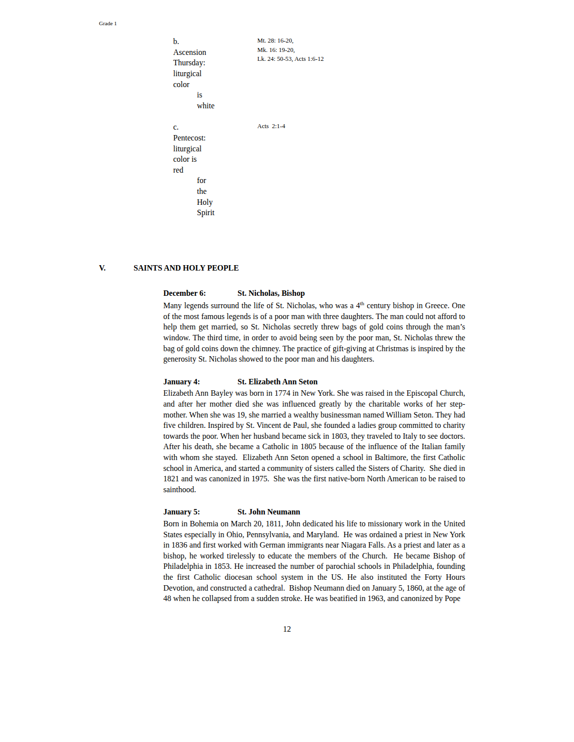Grade 1
b. Ascension Thursday: liturgical color is white
Mt. 28: 16-20,
Mk. 16: 19-20,
Lk. 24: 50-53, Acts 1:6-12
c. Pentecost: liturgical color is red for the Holy Spirit
Acts 2:1-4
V. SAINTS AND HOLY PEOPLE
December 6: St. Nicholas, Bishop
Many legends surround the life of St. Nicholas, who was a 4th century bishop in Greece. One of the most famous legends is of a poor man with three daughters. The man could not afford to help them get married, so St. Nicholas secretly threw bags of gold coins through the man’s window. The third time, in order to avoid being seen by the poor man, St. Nicholas threw the bag of gold coins down the chimney. The practice of gift-giving at Christmas is inspired by the generosity St. Nicholas showed to the poor man and his daughters.
January 4: St. Elizabeth Ann Seton
Elizabeth Ann Bayley was born in 1774 in New York. She was raised in the Episcopal Church, and after her mother died she was influenced greatly by the charitable works of her step-mother. When she was 19, she married a wealthy businessman named William Seton. They had five children. Inspired by St. Vincent de Paul, she founded a ladies group committed to charity towards the poor. When her husband became sick in 1803, they traveled to Italy to see doctors. After his death, she became a Catholic in 1805 because of the influence of the Italian family with whom she stayed. Elizabeth Ann Seton opened a school in Baltimore, the first Catholic school in America, and started a community of sisters called the Sisters of Charity. She died in 1821 and was canonized in 1975. She was the first native-born North American to be raised to sainthood.
January 5: St. John Neumann
Born in Bohemia on March 20, 1811, John dedicated his life to missionary work in the United States especially in Ohio, Pennsylvania, and Maryland. He was ordained a priest in New York in 1836 and first worked with German immigrants near Niagara Falls. As a priest and later as a bishop, he worked tirelessly to educate the members of the Church. He became Bishop of Philadelphia in 1853. He increased the number of parochial schools in Philadelphia, founding the first Catholic diocesan school system in the US. He also instituted the Forty Hours Devotion, and constructed a cathedral. Bishop Neumann died on January 5, 1860, at the age of 48 when he collapsed from a sudden stroke. He was beatified in 1963, and canonized by Pope
12